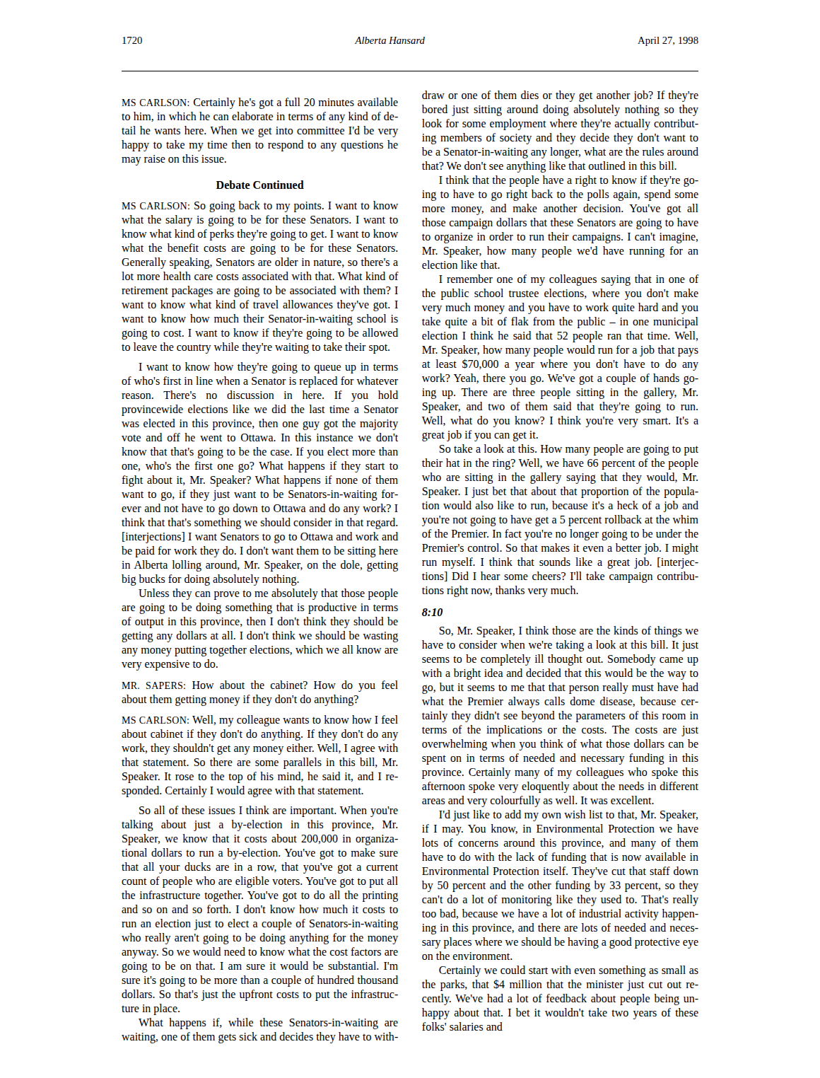1720 Alberta Hansard April 27, 1998
Ms Carlson: Certainly he's got a full 20 minutes available to him, in which he can elaborate in terms of any kind of detail he wants here. When we get into committee I'd be very happy to take my time then to respond to any questions he may raise on this issue.
Debate Continued
Ms Carlson: So going back to my points. I want to know what the salary is going to be for these Senators. I want to know what kind of perks they're going to get. I want to know what the benefit costs are going to be for these Senators. Generally speaking, Senators are older in nature, so there's a lot more health care costs associated with that. What kind of retirement packages are going to be associated with them? I want to know what kind of travel allowances they've got. I want to know how much their Senator-in-waiting school is going to cost. I want to know if they're going to be allowed to leave the country while they're waiting to take their spot.
I want to know how they're going to queue up in terms of who's first in line when a Senator is replaced for whatever reason. There's no discussion in here. If you hold provincewide elections like we did the last time a Senator was elected in this province, then one guy got the majority vote and off he went to Ottawa. In this instance we don't know that that's going to be the case. If you elect more than one, who's the first one go? What happens if they start to fight about it, Mr. Speaker? What happens if none of them want to go, if they just want to be Senators-in-waiting forever and not have to go down to Ottawa and do any work? I think that that's something we should consider in that regard. [interjections] I want Senators to go to Ottawa and work and be paid for work they do. I don't want them to be sitting here in Alberta lolling around, Mr. Speaker, on the dole, getting big bucks for doing absolutely nothing.
Unless they can prove to me absolutely that those people are going to be doing something that is productive in terms of output in this province, then I don't think they should be getting any dollars at all. I don't think we should be wasting any money putting together elections, which we all know are very expensive to do.
Mr. Sapers: How about the cabinet? How do you feel about them getting money if they don't do anything?
Ms Carlson: Well, my colleague wants to know how I feel about cabinet if they don't do anything. If they don't do any work, they shouldn't get any money either. Well, I agree with that statement. So there are some parallels in this bill, Mr. Speaker. It rose to the top of his mind, he said it, and I responded. Certainly I would agree with that statement.
So all of these issues I think are important. When you're talking about just a by-election in this province, Mr. Speaker, we know that it costs about 200,000 in organizational dollars to run a by-election. You've got to make sure that all your ducks are in a row, that you've got a current count of people who are eligible voters. You've got to put all the infrastructure together. You've got to do all the printing and so on and so forth. I don't know how much it costs to run an election just to elect a couple of Senators-in-waiting who really aren't going to be doing anything for the money anyway. So we would need to know what the cost factors are going to be on that. I am sure it would be substantial. I'm sure it's going to be more than a couple of hundred thousand dollars. So that's just the upfront costs to put the infrastructure in place.
What happens if, while these Senators-in-waiting are waiting, one of them gets sick and decides they have to withdraw or one of them dies or they get another job? If they're bored just sitting around doing absolutely nothing so they look for some employment where they're actually contributing members of society and they decide they don't want to be a Senator-in-waiting any longer, what are the rules around that? We don't see anything like that outlined in this bill.
I think that the people have a right to know if they're going to have to go right back to the polls again, spend some more money, and make another decision. You've got all those campaign dollars that these Senators are going to have to organize in order to run their campaigns. I can't imagine, Mr. Speaker, how many people we'd have running for an election like that.
I remember one of my colleagues saying that in one of the public school trustee elections, where you don't make very much money and you have to work quite hard and you take quite a bit of flak from the public – in one municipal election I think he said that 52 people ran that time. Well, Mr. Speaker, how many people would run for a job that pays at least $70,000 a year where you don't have to do any work? Yeah, there you go. We've got a couple of hands going up. There are three people sitting in the gallery, Mr. Speaker, and two of them said that they're going to run. Well, what do you know? I think you're very smart. It's a great job if you can get it.
So take a look at this. How many people are going to put their hat in the ring? Well, we have 66 percent of the people who are sitting in the gallery saying that they would, Mr. Speaker. I just bet that about that proportion of the population would also like to run, because it's a heck of a job and you're not going to have get a 5 percent rollback at the whim of the Premier. In fact you're no longer going to be under the Premier's control. So that makes it even a better job. I might run myself. I think that sounds like a great job. [interjections] Did I hear some cheers? I'll take campaign contributions right now, thanks very much.
8:10
So, Mr. Speaker, I think those are the kinds of things we have to consider when we're taking a look at this bill. It just seems to be completely ill thought out. Somebody came up with a bright idea and decided that this would be the way to go, but it seems to me that that person really must have had what the Premier always calls dome disease, because certainly they didn't see beyond the parameters of this room in terms of the implications or the costs. The costs are just overwhelming when you think of what those dollars can be spent on in terms of needed and necessary funding in this province. Certainly many of my colleagues who spoke this afternoon spoke very eloquently about the needs in different areas and very colourfully as well. It was excellent.
I'd just like to add my own wish list to that, Mr. Speaker, if I may. You know, in Environmental Protection we have lots of concerns around this province, and many of them have to do with the lack of funding that is now available in Environmental Protection itself. They've cut that staff down by 50 percent and the other funding by 33 percent, so they can't do a lot of monitoring like they used to. That's really too bad, because we have a lot of industrial activity happening in this province, and there are lots of needed and necessary places where we should be having a good protective eye on the environment.
Certainly we could start with even something as small as the parks, that $4 million that the minister just cut out recently. We've had a lot of feedback about people being unhappy about that. I bet it wouldn't take two years of these folks' salaries and